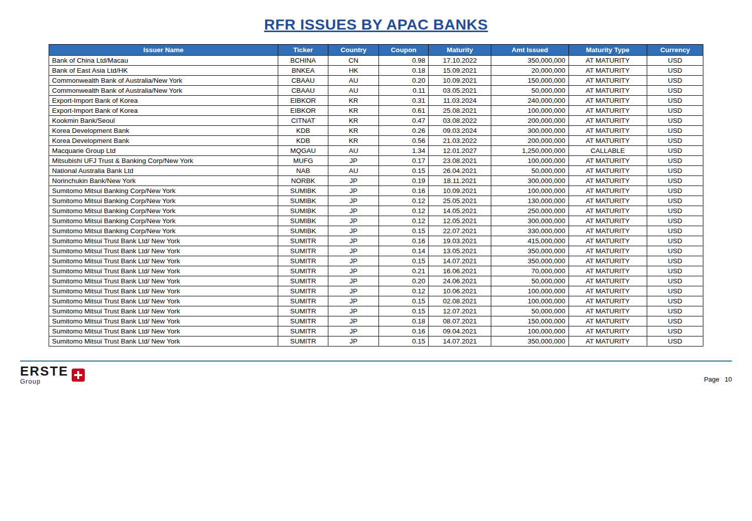RFR ISSUES BY APAC BANKS
| Issuer Name | Ticker | Country | Coupon | Maturity | Amt Issued | Maturity Type | Currency |
| --- | --- | --- | --- | --- | --- | --- | --- |
| Bank of China Ltd/Macau | BCHINA | CN | 0.98 | 17.10.2022 | 350,000,000 | AT MATURITY | USD |
| Bank of East Asia Ltd/HK | BNKEA | HK | 0.18 | 15.09.2021 | 20,000,000 | AT MATURITY | USD |
| Commonwealth Bank of Australia/New York | CBAAU | AU | 0.20 | 10.09.2021 | 150,000,000 | AT MATURITY | USD |
| Commonwealth Bank of Australia/New York | CBAAU | AU | 0.11 | 03.05.2021 | 50,000,000 | AT MATURITY | USD |
| Export-Import Bank of Korea | EIBKOR | KR | 0.31 | 11.03.2024 | 240,000,000 | AT MATURITY | USD |
| Export-Import Bank of Korea | EIBKOR | KR | 0.61 | 25.08.2021 | 100,000,000 | AT MATURITY | USD |
| Kookmin Bank/Seoul | CITNAT | KR | 0.47 | 03.08.2022 | 200,000,000 | AT MATURITY | USD |
| Korea Development Bank | KDB | KR | 0.26 | 09.03.2024 | 300,000,000 | AT MATURITY | USD |
| Korea Development Bank | KDB | KR | 0.56 | 21.03.2022 | 200,000,000 | AT MATURITY | USD |
| Macquarie Group Ltd | MQGAU | AU | 1.34 | 12.01.2027 | 1,250,000,000 | CALLABLE | USD |
| Mitsubishi UFJ Trust & Banking Corp/New York | MUFG | JP | 0.17 | 23.08.2021 | 100,000,000 | AT MATURITY | USD |
| National Australia Bank Ltd | NAB | AU | 0.15 | 26.04.2021 | 50,000,000 | AT MATURITY | USD |
| Norinchukin Bank/New York | NORBK | JP | 0.19 | 18.11.2021 | 300,000,000 | AT MATURITY | USD |
| Sumitomo Mitsui Banking Corp/New York | SUMIBK | JP | 0.16 | 10.09.2021 | 100,000,000 | AT MATURITY | USD |
| Sumitomo Mitsui Banking Corp/New York | SUMIBK | JP | 0.12 | 25.05.2021 | 130,000,000 | AT MATURITY | USD |
| Sumitomo Mitsui Banking Corp/New York | SUMIBK | JP | 0.12 | 14.05.2021 | 250,000,000 | AT MATURITY | USD |
| Sumitomo Mitsui Banking Corp/New York | SUMIBK | JP | 0.12 | 12.05.2021 | 300,000,000 | AT MATURITY | USD |
| Sumitomo Mitsui Banking Corp/New York | SUMIBK | JP | 0.15 | 22.07.2021 | 330,000,000 | AT MATURITY | USD |
| Sumitomo Mitsui Trust Bank Ltd/ New York | SUMITR | JP | 0.16 | 19.03.2021 | 415,000,000 | AT MATURITY | USD |
| Sumitomo Mitsui Trust Bank Ltd/ New York | SUMITR | JP | 0.14 | 13.05.2021 | 350,000,000 | AT MATURITY | USD |
| Sumitomo Mitsui Trust Bank Ltd/ New York | SUMITR | JP | 0.15 | 14.07.2021 | 350,000,000 | AT MATURITY | USD |
| Sumitomo Mitsui Trust Bank Ltd/ New York | SUMITR | JP | 0.21 | 16.06.2021 | 70,000,000 | AT MATURITY | USD |
| Sumitomo Mitsui Trust Bank Ltd/ New York | SUMITR | JP | 0.20 | 24.06.2021 | 50,000,000 | AT MATURITY | USD |
| Sumitomo Mitsui Trust Bank Ltd/ New York | SUMITR | JP | 0.12 | 10.06.2021 | 100,000,000 | AT MATURITY | USD |
| Sumitomo Mitsui Trust Bank Ltd/ New York | SUMITR | JP | 0.15 | 02.08.2021 | 100,000,000 | AT MATURITY | USD |
| Sumitomo Mitsui Trust Bank Ltd/ New York | SUMITR | JP | 0.15 | 12.07.2021 | 50,000,000 | AT MATURITY | USD |
| Sumitomo Mitsui Trust Bank Ltd/ New York | SUMITR | JP | 0.18 | 08.07.2021 | 150,000,000 | AT MATURITY | USD |
| Sumitomo Mitsui Trust Bank Ltd/ New York | SUMITR | JP | 0.16 | 09.04.2021 | 100,000,000 | AT MATURITY | USD |
| Sumitomo Mitsui Trust Bank Ltd/ New York | SUMITR | JP | 0.15 | 14.07.2021 | 350,000,000 | AT MATURITY | USD |
ERSTE
Group
Page 10